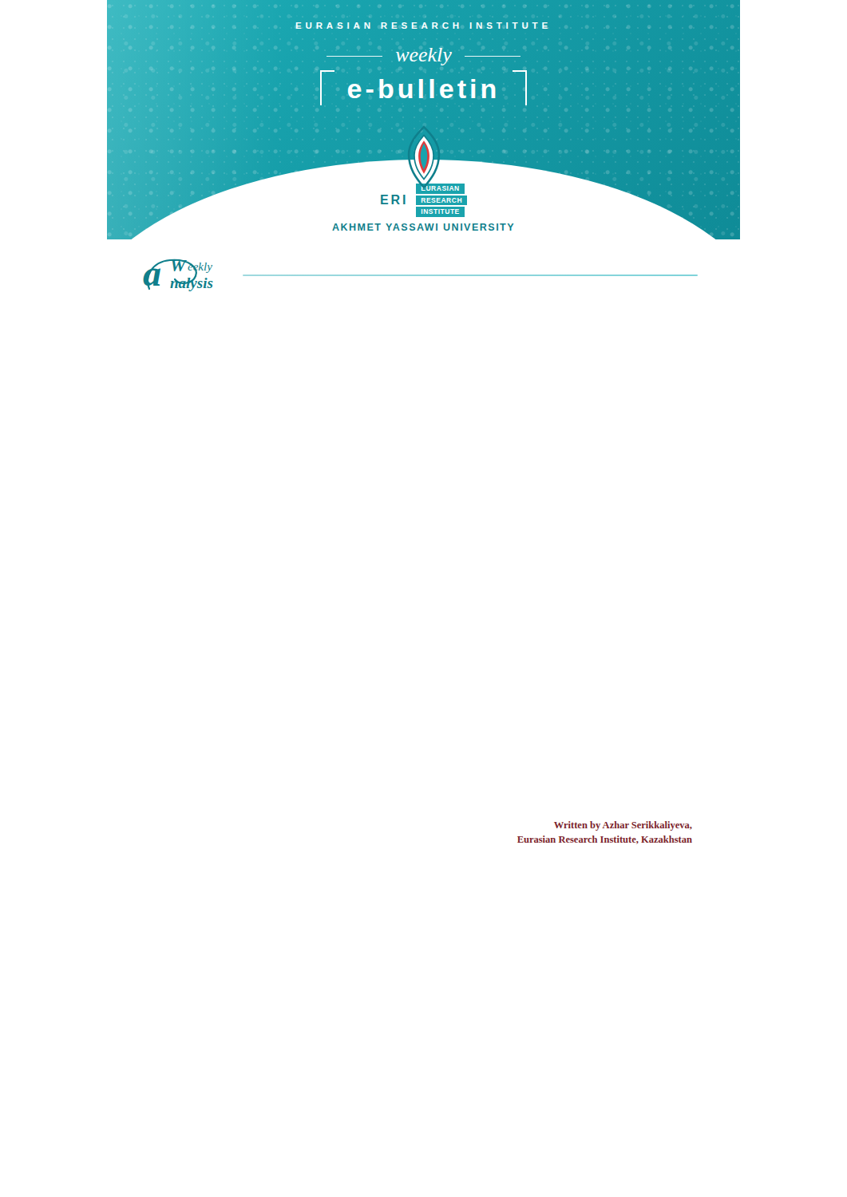Eurasian Research Institute
weekly
e-bulletin
ERI
Eurasian Research Institute
Akhmet Yassawi University
a W eekly nalysis
Written by Azhar Serikkaliyeva,
Eurasian Research Institute, Kazakhstan